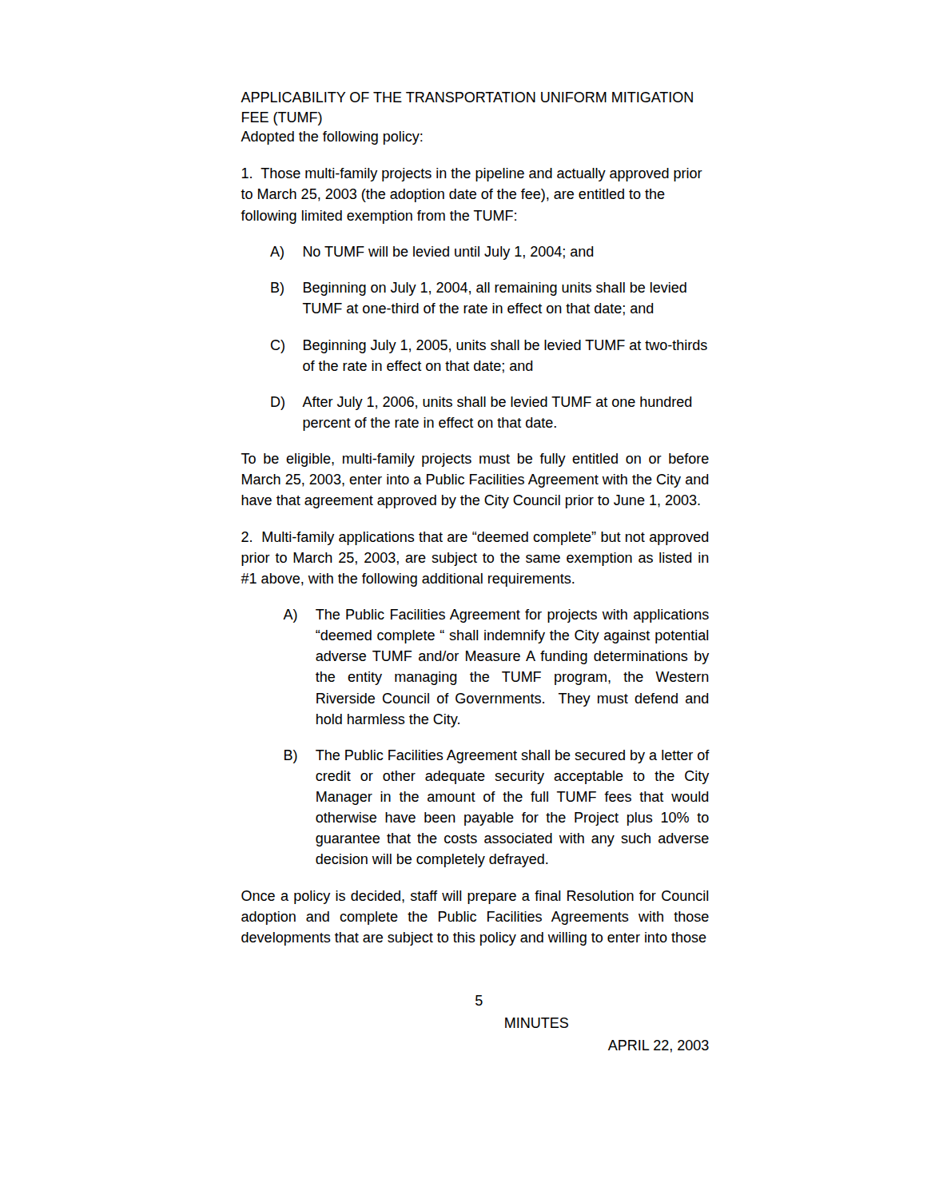APPLICABILITY OF THE TRANSPORTATION UNIFORM MITIGATION FEE (TUMF)
Adopted the following policy:
1. Those multi-family projects in the pipeline and actually approved prior to March 25, 2003 (the adoption date of the fee), are entitled to the following limited exemption from the TUMF:
A)
No TUMF will be levied until July 1, 2004; and
B)
Beginning on July 1, 2004, all remaining units shall be levied TUMF at one-third of the rate in effect on that date; and
C)
Beginning July 1, 2005, units shall be levied TUMF at two-thirds of the rate in effect on that date; and
D)
After July 1, 2006, units shall be levied TUMF at one hundred percent of the rate in effect on that date.
To be eligible, multi-family projects must be fully entitled on or before March 25, 2003, enter into a Public Facilities Agreement with the City and have that agreement approved by the City Council prior to June 1, 2003.
2. Multi-family applications that are “deemed complete” but not approved prior to March 25, 2003, are subject to the same exemption as listed in #1 above, with the following additional requirements.
A)
The Public Facilities Agreement for projects with applications “deemed complete “ shall indemnify the City against potential adverse TUMF and/or Measure A funding determinations by the entity managing the TUMF program, the Western Riverside Council of Governments. They must defend and hold harmless the City.
B)
The Public Facilities Agreement shall be secured by a letter of credit or other adequate security acceptable to the City Manager in the amount of the full TUMF fees that would otherwise have been payable for the Project plus 10% to guarantee that the costs associated with any such adverse decision will be completely defrayed.
Once a policy is decided, staff will prepare a final Resolution for Council adoption and complete the Public Facilities Agreements with those developments that are subject to this policy and willing to enter into those
5
MINUTES
APRIL 22, 2003